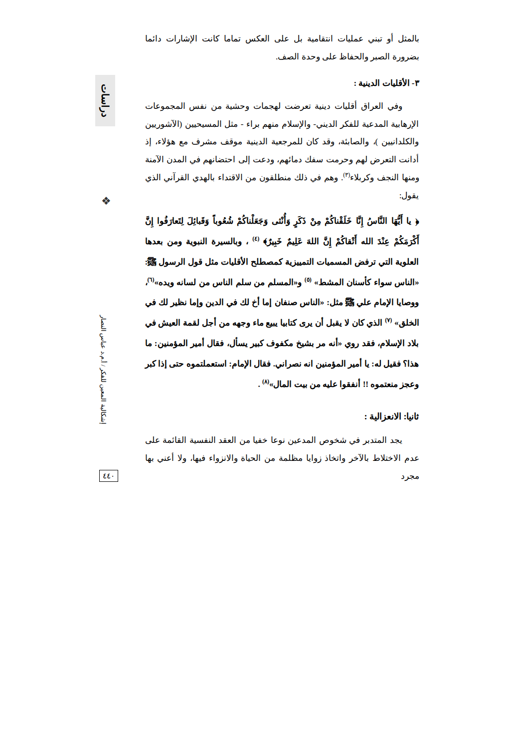دراسات
❖
إشكالية المعين للفكر / أ.م.د عباس النصار
٤٤٠
بالمثل أو تبني عمليات انتقامية بل على العكس تماما كانت الإشارات دائما بضرورة الصبر والحفاظ على وحدة الصف.
٣- الأقليات الدينية :
وفي العراق أقليات دينية تعرضت لهجمات وحشية من نفس المجموعات الإرهابية المدعية للفكر الديني- والإسلام منهم براء - مثل المسيحيين (الآشوريين والكلدانيين )، والصابئة، وقد كان للمرجعية الدينية موقف مشرف مع هؤلاء، إذ أدانت التعرض لهم وحرمت سفك دمائهم، ودعت إلى احتضانهم في المدن الآمنة ومنها النجف وكربلاء(٣). وهم في ذلك منطلقون من الاقتداء بالهدي القرآني الذي يقول:
﴿ يا أَيُّهَا النَّاسُ إِنَّا خَلَقْناكُمْ مِنْ ذَكَرٍ وَأُنْثى وَجَعَلْناكُمْ شُعُوباً وَقَبائِلَ لِتَعارَفُوا إِنَّ أَكْرَمَكُمْ عِنْدَ الله أَتْقاكُمْ إِنَّ اللهَ عَلِيمٌ خَبِيرٌ﴾ (٤) ، وبالسيرة النبوية ومن بعدها العلوية التي ترفض المسميات التمييزية كمصطلح الأقليات مثل قول الرسول ﷺ: «الناس سواء كأسنان المشط» (٥) و«المسلم من سلم الناس من لسانه ويده»(٦)، ووصايا الإمام علي ﷺ مثل: «الناس صنفان إما أخ لك في الدين وإما نظير لك في الخلق» (٧) الذي كان لا يقبل أن يرى كتابيا يبيع ماء وجهه من أجل لقمة العيش في بلاد الإسلام، فقد روي «أنه مر بشيخ مكفوف كبير يسأل، فقال أمير المؤمنين: ما هذا؟ فقيل له: يا أمير المؤمنين انه نصراني. فقال الإمام: استعملتموه حتى إذا كبر وعجز منعتموه !! أنفقوا عليه من بيت المال»(٨) .
ثانيا: الانعزالية :
يجد المتدبر في شخوص المدعين نوعا خفيا من العقد النفسية القائمة على عدم الاختلاط بالآخر واتخاذ زوايا مظلمة من الحياة والانزواء فيها، ولا أعني بها مجرد